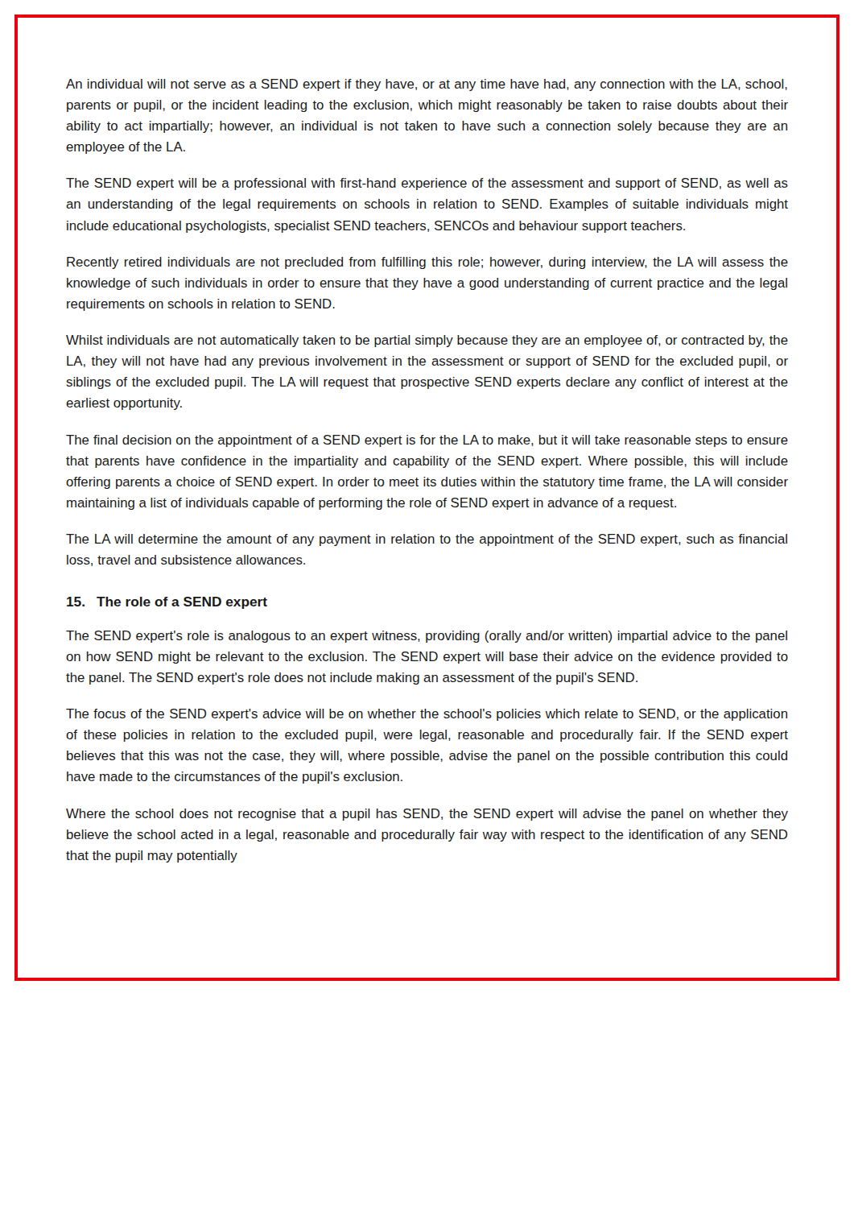An individual will not serve as a SEND expert if they have, or at any time have had, any connection with the LA, school, parents or pupil, or the incident leading to the exclusion, which might reasonably be taken to raise doubts about their ability to act impartially; however, an individual is not taken to have such a connection solely because they are an employee of the LA.
The SEND expert will be a professional with first-hand experience of the assessment and support of SEND, as well as an understanding of the legal requirements on schools in relation to SEND. Examples of suitable individuals might include educational psychologists, specialist SEND teachers, SENCOs and behaviour support teachers.
Recently retired individuals are not precluded from fulfilling this role; however, during interview, the LA will assess the knowledge of such individuals in order to ensure that they have a good understanding of current practice and the legal requirements on schools in relation to SEND.
Whilst individuals are not automatically taken to be partial simply because they are an employee of, or contracted by, the LA, they will not have had any previous involvement in the assessment or support of SEND for the excluded pupil, or siblings of the excluded pupil. The LA will request that prospective SEND experts declare any conflict of interest at the earliest opportunity.
The final decision on the appointment of a SEND expert is for the LA to make, but it will take reasonable steps to ensure that parents have confidence in the impartiality and capability of the SEND expert. Where possible, this will include offering parents a choice of SEND expert. In order to meet its duties within the statutory time frame, the LA will consider maintaining a list of individuals capable of performing the role of SEND expert in advance of a request.
The LA will determine the amount of any payment in relation to the appointment of the SEND expert, such as financial loss, travel and subsistence allowances.
15. The role of a SEND expert
The SEND expert's role is analogous to an expert witness, providing (orally and/or written) impartial advice to the panel on how SEND might be relevant to the exclusion. The SEND expert will base their advice on the evidence provided to the panel. The SEND expert's role does not include making an assessment of the pupil's SEND.
The focus of the SEND expert's advice will be on whether the school's policies which relate to SEND, or the application of these policies in relation to the excluded pupil, were legal, reasonable and procedurally fair. If the SEND expert believes that this was not the case, they will, where possible, advise the panel on the possible contribution this could have made to the circumstances of the pupil's exclusion.
Where the school does not recognise that a pupil has SEND, the SEND expert will advise the panel on whether they believe the school acted in a legal, reasonable and procedurally fair way with respect to the identification of any SEND that the pupil may potentially